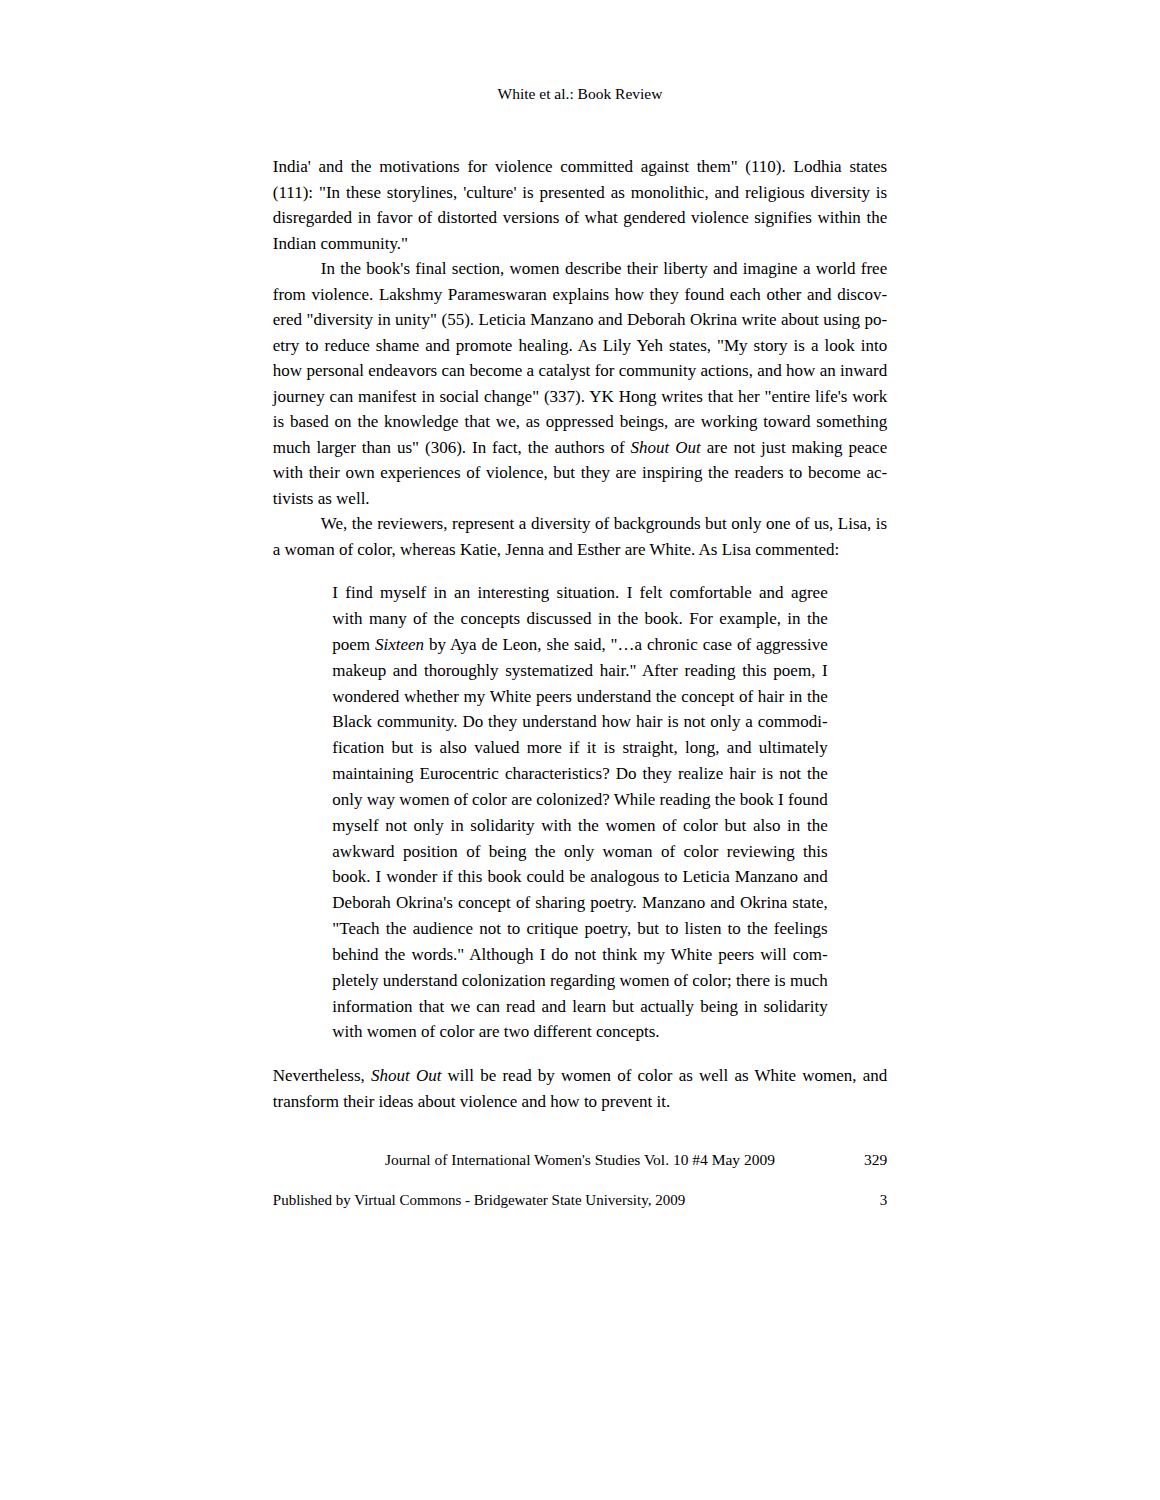White et al.: Book Review
India' and the motivations for violence committed against them" (110). Lodhia states (111): "In these storylines, 'culture' is presented as monolithic, and religious diversity is disregarded in favor of distorted versions of what gendered violence signifies within the Indian community."
In the book's final section, women describe their liberty and imagine a world free from violence. Lakshmy Parameswaran explains how they found each other and discovered "diversity in unity" (55). Leticia Manzano and Deborah Okrina write about using poetry to reduce shame and promote healing. As Lily Yeh states, "My story is a look into how personal endeavors can become a catalyst for community actions, and how an inward journey can manifest in social change" (337). YK Hong writes that her "entire life's work is based on the knowledge that we, as oppressed beings, are working toward something much larger than us" (306). In fact, the authors of Shout Out are not just making peace with their own experiences of violence, but they are inspiring the readers to become activists as well.
We, the reviewers, represent a diversity of backgrounds but only one of us, Lisa, is a woman of color, whereas Katie, Jenna and Esther are White. As Lisa commented:
I find myself in an interesting situation. I felt comfortable and agree with many of the concepts discussed in the book. For example, in the poem Sixteen by Aya de Leon, she said, "…a chronic case of aggressive makeup and thoroughly systematized hair." After reading this poem, I wondered whether my White peers understand the concept of hair in the Black community. Do they understand how hair is not only a commodification but is also valued more if it is straight, long, and ultimately maintaining Eurocentric characteristics? Do they realize hair is not the only way women of color are colonized? While reading the book I found myself not only in solidarity with the women of color but also in the awkward position of being the only woman of color reviewing this book. I wonder if this book could be analogous to Leticia Manzano and Deborah Okrina's concept of sharing poetry. Manzano and Okrina state, "Teach the audience not to critique poetry, but to listen to the feelings behind the words." Although I do not think my White peers will completely understand colonization regarding women of color; there is much information that we can read and learn but actually being in solidarity with women of color are two different concepts.
Nevertheless, Shout Out will be read by women of color as well as White women, and transform their ideas about violence and how to prevent it.
Journal of International Women's Studies Vol. 10 #4 May 2009 329
Published by Virtual Commons - Bridgewater State University, 2009 3